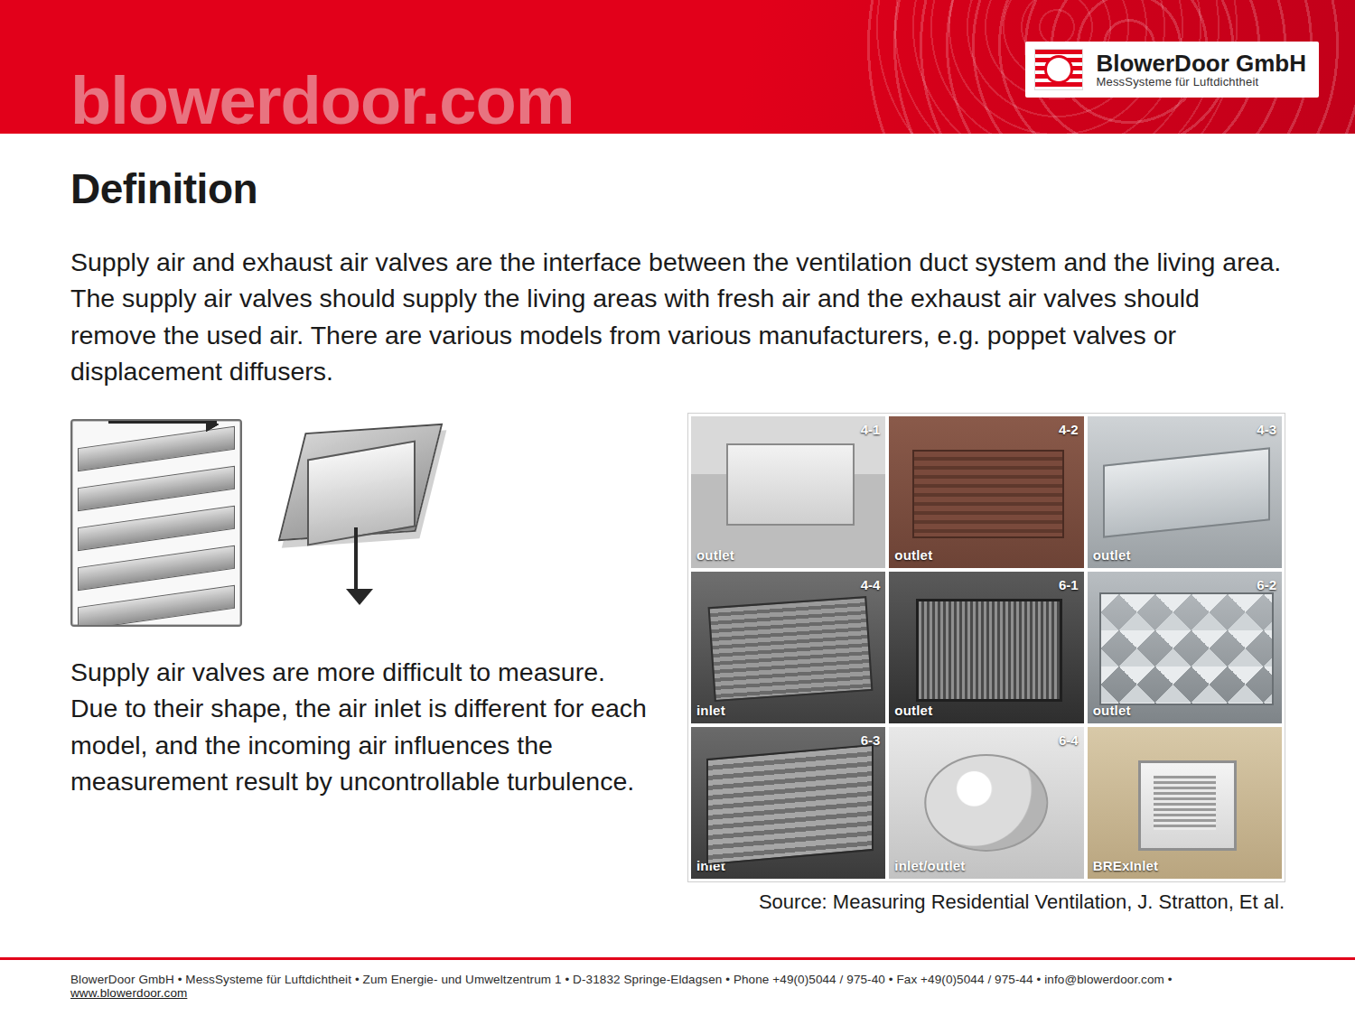blowerdoor.com
BlowerDoor GmbH
MessSysteme für Luftdichtheit
Definition
Supply air and exhaust air valves are the interface between the ventilation duct system and the living area. The supply air valves should supply the living areas with fresh air and the exhaust air valves should remove the used air. There are various models from various manufacturers, e.g. poppet valves or displacement diffusers.
Supply air valves are more difficult to measure. Due to their shape, the air inlet is different for each model, and the incoming air influences the measurement result by uncontrollable turbulence.
outlet 4-1
outlet 4-2
outlet 4-3
inlet 4-4
outlet 6-1
outlet 6-2
inlet 6-3
inlet/outlet 6-4
BRExInlet
Source: Measuring Residential Ventilation, J. Stratton, Et al.
BlowerDoor GmbH • MessSysteme für Luftdichtheit • Zum Energie- und Umweltzentrum 1 • D-31832 Springe-Eldagsen • Phone +49(0)5044 / 975-40 • Fax +49(0)5044 / 975-44 • info@blowerdoor.com • www.blowerdoor.com